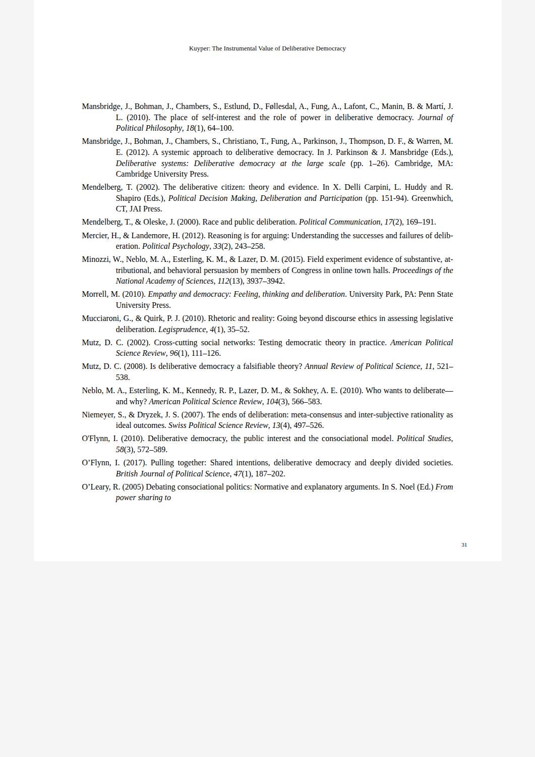Kuyper: The Instrumental Value of Deliberative Democracy
Mansbridge, J., Bohman, J., Chambers, S., Estlund, D., Føllesdal, A., Fung, A., Lafont, C., Manin, B. & Martí, J. L. (2010). The place of self-interest and the role of power in deliberative democracy. Journal of Political Philosophy, 18(1), 64–100.
Mansbridge, J., Bohman, J., Chambers, S., Christiano, T., Fung, A., Parkinson, J., Thompson, D. F., & Warren, M. E. (2012). A systemic approach to deliberative democracy. In J. Parkinson & J. Mansbridge (Eds.), Deliberative systems: Deliberative democracy at the large scale (pp. 1–26). Cambridge, MA: Cambridge University Press.
Mendelberg, T. (2002). The deliberative citizen: theory and evidence. In X. Delli Carpini, L. Huddy and R. Shapiro (Eds.), Political Decision Making, Deliberation and Participation (pp. 151-94). Greenwhich, CT, JAI Press.
Mendelberg, T., & Oleske, J. (2000). Race and public deliberation. Political Communication, 17(2), 169–191.
Mercier, H., & Landemore, H. (2012). Reasoning is for arguing: Understanding the successes and failures of deliberation. Political Psychology, 33(2), 243–258.
Minozzi, W., Neblo, M. A., Esterling, K. M., & Lazer, D. M. (2015). Field experiment evidence of substantive, attributional, and behavioral persuasion by members of Congress in online town halls. Proceedings of the National Academy of Sciences, 112(13), 3937–3942.
Morrell, M. (2010). Empathy and democracy: Feeling, thinking and deliberation. University Park, PA: Penn State University Press.
Mucciaroni, G., & Quirk, P. J. (2010). Rhetoric and reality: Going beyond discourse ethics in assessing legislative deliberation. Legisprudence, 4(1), 35–52.
Mutz, D. C. (2002). Cross-cutting social networks: Testing democratic theory in practice. American Political Science Review, 96(1), 111–126.
Mutz, D. C. (2008). Is deliberative democracy a falsifiable theory? Annual Review of Political Science, 11, 521–538.
Neblo, M. A., Esterling, K. M., Kennedy, R. P., Lazer, D. M., & Sokhey, A. E. (2010). Who wants to deliberate—and why? American Political Science Review, 104(3), 566–583.
Niemeyer, S., & Dryzek, J. S. (2007). The ends of deliberation: meta‐consensus and inter‐subjective rationality as ideal outcomes. Swiss Political Science Review, 13(4), 497–526.
O'Flynn, I. (2010). Deliberative democracy, the public interest and the consociational model. Political Studies, 58(3), 572–589.
O’Flynn, I. (2017). Pulling together: Shared intentions, deliberative democracy and deeply divided societies. British Journal of Political Science, 47(1), 187–202.
O’Leary, R. (2005) Debating consociational politics: Normative and explanatory arguments. In S. Noel (Ed.) From power sharing to
31